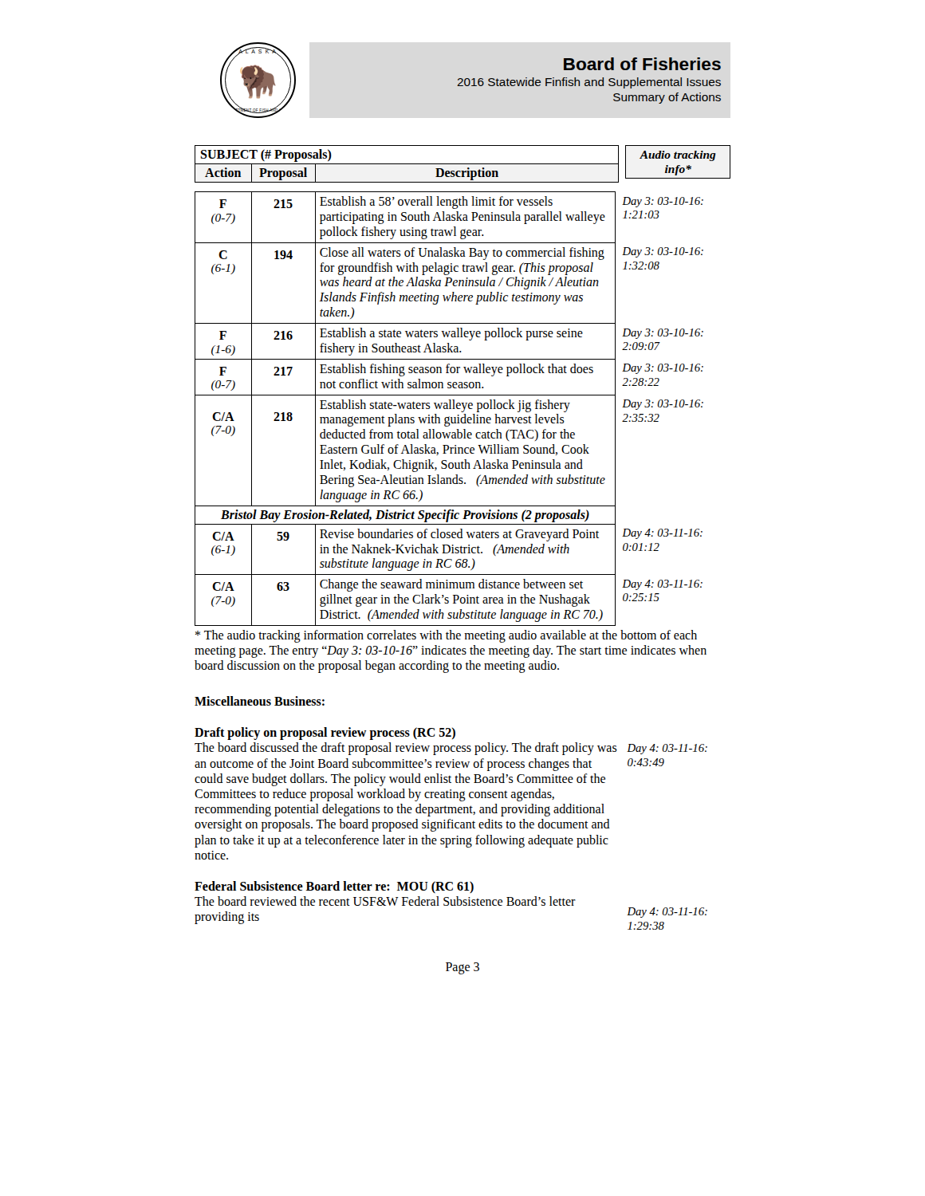A L A S K A
🦬
DEPARTMENT OF FISH AND GAME
Board of Fisheries
2016 Statewide Finfish and Supplemental Issues
Summary of Actions
| SUBJECT (# Proposals) | |
| Action | Proposal | Description |
Audio tracking
info*
| F (0-7) | 215 | Establish a 58’ overall length limit for vessels participating in South Alaska Peninsula parallel walleye pollock fishery using trawl gear. | Day 3: 03-10-16: 1:21:03 |
| C (6-1) | 194 | Close all waters of Unalaska Bay to commercial fishing for groundfish with pelagic trawl gear. (This proposal was heard at the Alaska Peninsula / Chignik / Aleutian Islands Finfish meeting where public testimony was taken.) | Day 3: 03-10-16: 1:32:08 |
| F (1-6) | 216 | Establish a state waters walleye pollock purse seine fishery in Southeast Alaska. | Day 3: 03-10-16: 2:09:07 |
| F (0-7) | 217 | Establish fishing season for walleye pollock that does not conflict with salmon season. | Day 3: 03-10-16: 2:28:22 |
| C/A (7-0) | 218 | Establish state-waters walleye pollock jig fishery management plans with guideline harvest levels deducted from total allowable catch (TAC) for the Eastern Gulf of Alaska, Prince William Sound, Cook Inlet, Kodiak, Chignik, South Alaska Peninsula and Bering Sea-Aleutian Islands. (Amended with substitute language in RC 66.) | Day 3: 03-10-16: 2:35:32 |
| Bristol Bay Erosion-Related, District Specific Provisions (2 proposals) | |
| C/A (6-1) | 59 | Revise boundaries of closed waters at Graveyard Point in the Naknek-Kvichak District. (Amended with substitute language in RC 68.) | Day 4: 03-11-16: 0:01:12 |
| C/A (7-0) | 63 | Change the seaward minimum distance between set gillnet gear in the Clark’s Point area in the Nushagak District. (Amended with substitute language in RC 70.) | Day 4: 03-11-16: 0:25:15 |
* The audio tracking information correlates with the meeting audio available at the bottom of each meeting page. The entry “Day 3: 03-10-16” indicates the meeting day. The start time indicates when board discussion on the proposal began according to the meeting audio.
Miscellaneous Business:
Draft policy on proposal review process (RC 52)
The board discussed the draft proposal review process policy. The draft policy was an outcome of the Joint Board subcommittee’s review of process changes that could save budget dollars. The policy would enlist the Board’s Committee of the Committees to reduce proposal workload by creating consent agendas, recommending potential delegations to the department, and providing additional oversight on proposals. The board proposed significant edits to the document and plan to take it up at a teleconference later in the spring following adequate public notice.
Day 4: 03-11-16: 0:43:49
Federal Subsistence Board letter re: MOU (RC 61)
The board reviewed the recent USF&W Federal Subsistence Board’s letter providing its
Day 4: 03-11-16: 1:29:38
Page 3